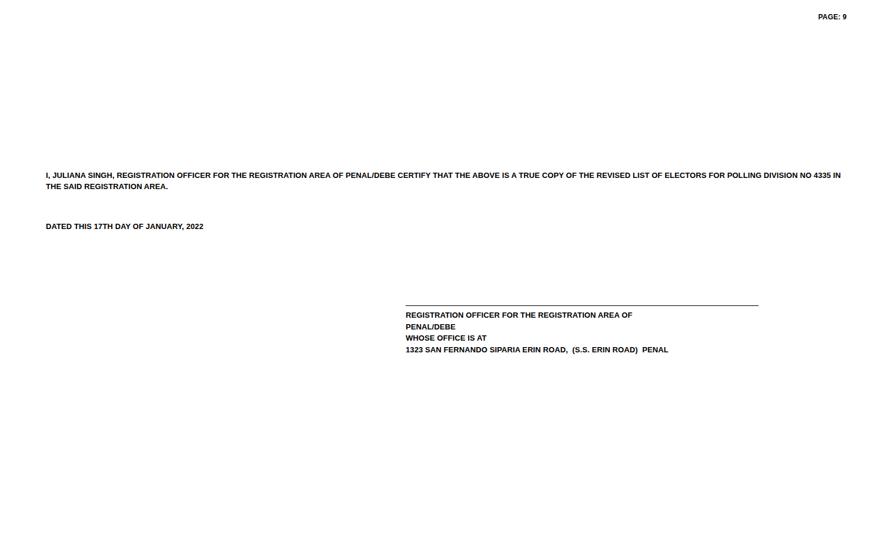PAGE: 9
I, JULIANA SINGH, REGISTRATION OFFICER FOR THE REGISTRATION AREA OF PENAL/DEBE CERTIFY THAT THE ABOVE IS A TRUE COPY OF THE REVISED LIST OF ELECTORS FOR POLLING DIVISION NO 4335 IN THE SAID REGISTRATION AREA.
DATED THIS 17TH DAY OF JANUARY, 2022
REGISTRATION OFFICER FOR THE REGISTRATION AREA OF
PENAL/DEBE
WHOSE OFFICE IS AT
1323 SAN FERNANDO SIPARIA ERIN ROAD, (S.S. ERIN ROAD) PENAL